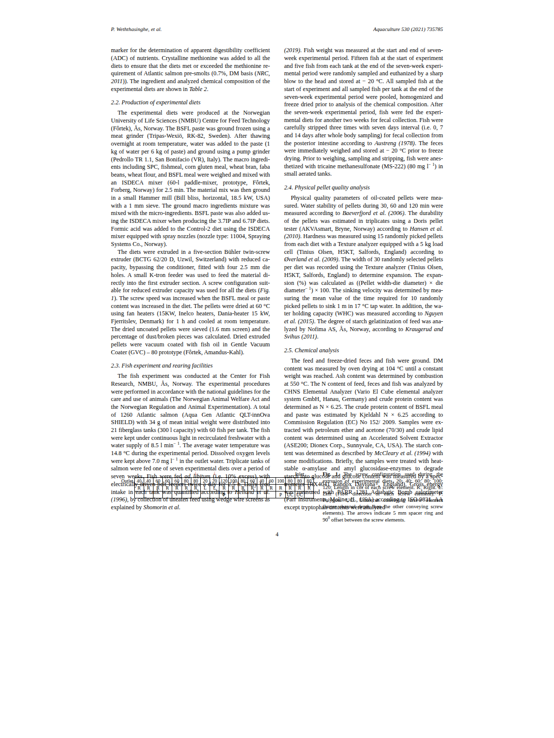P. Weththasinghe, et al.
Aquaculture 530 (2021) 735785
marker for the determination of apparent digestibility coefficient (ADC) of nutrients. Crystalline methionine was added to all the diets to ensure that the diets met or exceeded the methionine requirement of Atlantic salmon pre-smolts (0.7%, DM basis (NRC, 2011)). The ingredient and analyzed chemical composition of the experimental diets are shown in Table 2.
2.2. Production of experimental diets
The experimental diets were produced at the Norwegian University of Life Sciences (NMBU) Centre for Feed Technology (Fôrtek), Ås, Norway. The BSFL paste was ground frozen using a meat grinder (Tripas-Wexiö, RK-82, Sweden). After thawing overnight at room temperature, water was added to the paste (1 kg of water per 6 kg of paste) and ground using a pump grinder (Pedrollo TR 1.1, San Bonifacio (VR), Italy). The macro ingredients including SPC, fishmeal, corn gluten meal, wheat bran, faba beans, wheat flour, and BSFL meal were weighed and mixed with an ISDECA mixer (60-l paddle-mixer, prototype, Fôrtek, Forberg, Norway) for 2.5 min. The material mix was then ground in a small Hammer mill (Bill bliss, horizontal, 18.5 kW, USA) with a 1 mm sieve. The ground macro ingredients mixture was mixed with the micro-ingredients. BSFL paste was also added using the ISDECA mixer when producing the 3.7IP and 6.7IP diets. Formic acid was added to the Control-2 diet using the ISDECA mixer equipped with spray nozzles (nozzle type: 11004, Spraying Systems Co., Norway).
The diets were extruded in a five-section Bühler twin-screw extruder (BCTG 62/20 D, Uzwil, Switzerland) with reduced capacity, bypassing the conditioner, fitted with four 2.5 mm die holes. A small K-tron feeder was used to feed the material directly into the first extruder section. A screw configuration suitable for reduced extruder capacity was used for all the diets (Fig. 1). The screw speed was increased when the BSFL meal or paste content was increased in the diet. The pellets were dried at 60 °C using fan heaters (15KW, Inelco heaters, Dania-heater 15 kW, Fjerritslev, Denmark) for 1 h and cooled at room temperature. The dried uncoated pellets were sieved (1.6 mm screen) and the percentage of dust/broken pieces was calculated. Dried extruded pellets were vacuum coated with fish oil in Gentle Vacuum Coater (GVC) – 80 prototype (Fôrtek, Amandus-Kahl).
2.3. Fish experiment and rearing facilities
The fish experiment was conducted at the Center for Fish Research, NMBU, Ås, Norway. The experimental procedures were performed in accordance with the national guidelines for the care and use of animals (The Norwegian Animal Welfare Act and the Norwegian Regulation and Animal Experimentation). A total of 1260 Atlantic salmon (Aqua Gen Atlantic QLT-innOva SHIELD) with 34 g of mean initial weight were distributed into 21 fiberglass tanks (300 l capacity) with 60 fish per tank. The fish were kept under continuous light in recirculated freshwater with a water supply of 8.5 l min− 1. The average water temperature was 14.8 °C during the experimental period. Dissolved oxygen levels were kept above 7.0 mg l− 1 in the outlet water. Triplicate tanks of salmon were fed one of seven experimental diets over a period of seven weeks. Fish were fed ad libitum (i.e. 10% excess) with electrically driven belt feeders twice a day for 2.5 h. Daily feed intake in each tank was quantified according to Helland et al. (1996), by collection of uneaten feed using wedge wire screens as explained by Shomorin et al.
(2019). Fish weight was measured at the start and end of seven-week experimental period. Fifteen fish at the start of experiment and five fish from each tank at the end of the seven-week experimental period were randomly sampled and euthanized by a sharp blow to the head and stored at − 20 °C. All sampled fish at the start of experiment and all sampled fish per tank at the end of the seven-week experimental period were pooled, homogenized and freeze dried prior to analysis of the chemical composition. After the seven-week experimental period, fish were fed the experimental diets for another two weeks for fecal collection. Fish were carefully stripped three times with seven days interval (i.e. 0, 7 and 14 days after whole body sampling) for fecal collection from the posterior intestine according to Austreng (1978). The feces were immediately weighed and stored at − 20 °C prior to freeze drying. Prior to weighing, sampling and stripping, fish were anesthetized with tricaine methanesulfonate (MS-222) (80 mg l− 1) in small aerated tanks.
2.4. Physical pellet quality analysis
Physical quality parameters of oil-coated pellets were measured. Water stability of pellets during 30, 60 and 120 min were measured according to Baeverfjord et al. (2006). The durability of the pellets was estimated in triplicates using a Doris pellet tester (AKVAsmart, Bryne, Norway) according to Hansen et al. (2010). Hardness was measured using 15 randomly picked pellets from each diet with a Texture analyzer equipped with a 5 kg load cell (Tinius Olsen, H5KT, Salfords, England) according to Øverland et al. (2009). The width of 30 randomly selected pellets per diet was recorded using the Texture analyzer (Tinius Olsen, H5KT, Salfords, England) to determine expansion. The expansion (%) was calculated as ((Pellet width-die diameter) × die diameter− 1) × 100. The sinking velocity was determined by measuring the mean value of the time required for 10 randomly picked pellets to sink 1 m in 17 °C tap water. In addition, the water holding capacity (WHC) was measured according to Nguyen et al. (2015). The degree of starch gelatinization of feed was analyzed by Nofima AS, Ås, Norway, according to Kraugerud and Svihus (2011).
2.5. Chemical analysis
The feed and freeze-dried feces and fish were ground. DM content was measured by oven drying at 104 °C until a constant weight was reached. Ash content was determined by combustion at 550 °C. The N content of feed, feces and fish was analyzed by CHNS Elemental Analyzer (Vario El Cube elemental analyzer system GmbH, Hanau, Germany) and crude protein content was determined as N × 6.25. The crude protein content of BSFL meal and paste was estimated by Kjeldahl N × 6.25 according to Commission Regulation (EC) No 152/ 2009. Samples were extracted with petroleum ether and acetone (70/30) and crude lipid content was determined using an Accelerated Solvent Extractor (ASE200; Dionex Corp., Sunnyvale, CA, USA). The starch content was determined as described by McCleary et al. (1994) with some modifications. Briefly, the samples were treated with heat-stable α-amylase and amyl glucosidase-enzymes to degrade starch into glucose and glucose content was measured by a spectrometer (RX4041 Randox Daytona+, England). Gross energy was measured with PARR 1281 Adiabatic Bomb calorimeter (Parr Instruments, Moline, IL, USA) according to ISO 9831. AA except tryptophan contents were analyzed
| | | Inlet |
| Outlet | 40 | 40 | 60 | 60 | 60 | 80 | 80 ↓ | 20 | 20 ↓ | 120 | 100 | 80 | 60 | 40 | 60 | 100 | 80 | 80 | 80 |
| | R | R | R | R | R | R | R | L | L | R | R | R | R | R | R | R | R | R | R |
| | | | | | | | | | | P | | | | | | P | UC | UC | |
Fig. 1. The screw configuration used during the extrusion of experimental diets. 20; 40; 60; 80; 100; 120: Length in cm of each screw element. R: Right. L: Left (Flow direction of each screw element). P: Polygon. UC: Undercut conveying screw element (larger channel depth than the other conveying screw elements). The arrows indicate 5 mm spacer ring and 900 offset between the screw elements.
4